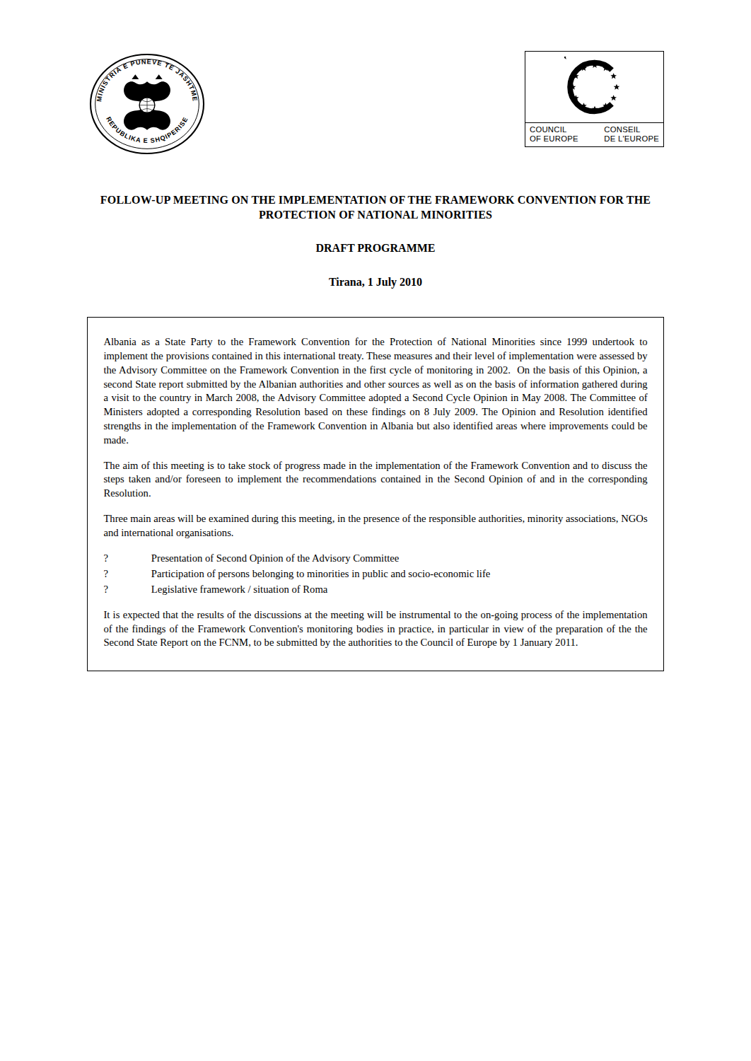MINISTRIA E PUNEVE TE JASHTME REPUBLIKA E SHQIPERISE
COUNCIL
OF EUROPE CONSEIL
DE L'EUROPE
Follow-up Meeting on the Implementation of the Framework Convention for the Protection of National Minorities
Draft Programme
Tirana, 1 July 2010
Albania as a State Party to the Framework Convention for the Protection of National Minorities since 1999 undertook to implement the provisions contained in this international treaty. These measures and their level of implementation were assessed by the Advisory Committee on the Framework Convention in the first cycle of monitoring in 2002. On the basis of this Opinion, a second State report submitted by the Albanian authorities and other sources as well as on the basis of information gathered during a visit to the country in March 2008, the Advisory Committee adopted a Second Cycle Opinion in May 2008. The Committee of Ministers adopted a corresponding Resolution based on these findings on 8 July 2009. The Opinion and Resolution identified strengths in the implementation of the Framework Convention in Albania but also identified areas where improvements could be made.
The aim of this meeting is to take stock of progress made in the implementation of the Framework Convention and to discuss the steps taken and/or foreseen to implement the recommendations contained in the Second Opinion of and in the corresponding Resolution.
Three main areas will be examined during this meeting, in the presence of the responsible authorities, minority associations, NGOs and international organisations.
?Presentation of Second Opinion of the Advisory Committee
?Participation of persons belonging to minorities in public and socio-economic life
?Legislative framework / situation of Roma
It is expected that the results of the discussions at the meeting will be instrumental to the on-going process of the implementation of the findings of the Framework Convention's monitoring bodies in practice, in particular in view of the preparation of the the Second State Report on the FCNM, to be submitted by the authorities to the Council of Europe by 1 January 2011.